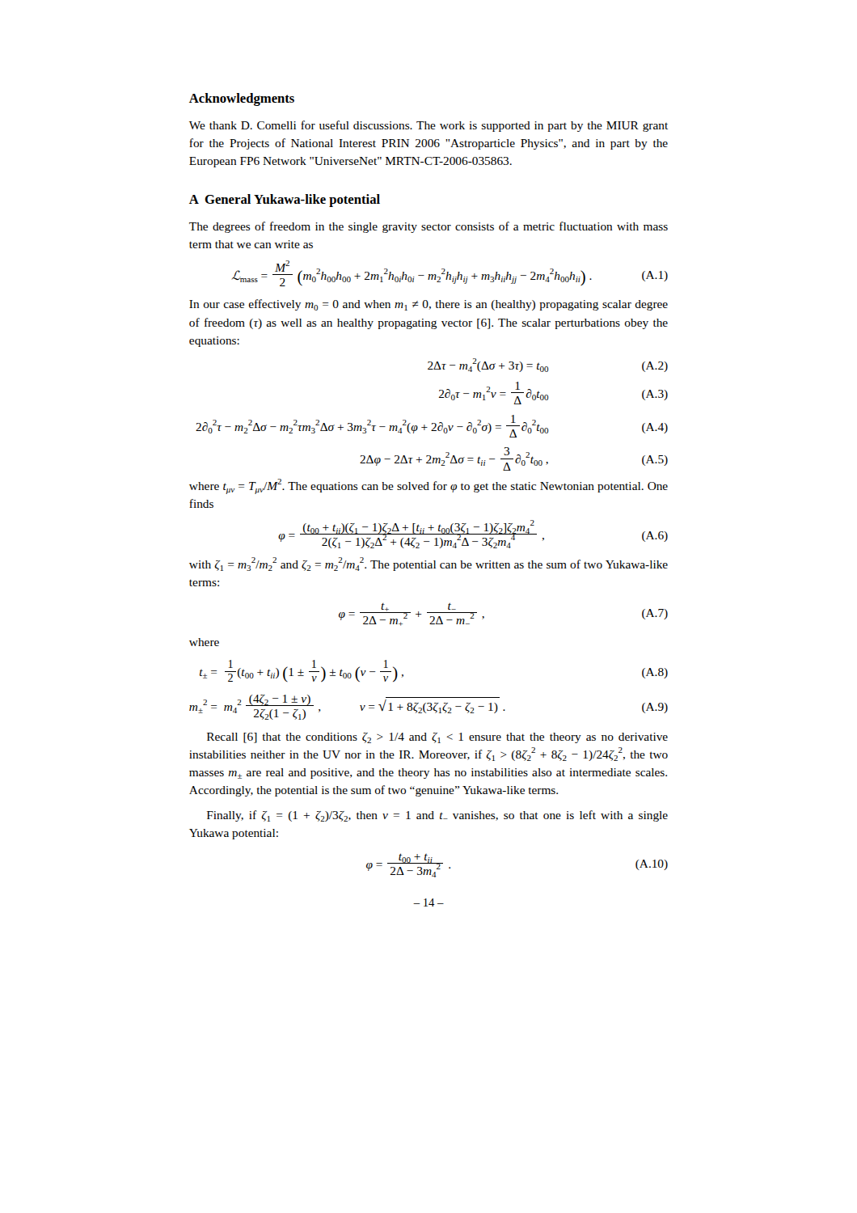JHEP07(2009)083
Acknowledgments
We thank D. Comelli for useful discussions. The work is supported in part by the MIUR grant for the Projects of National Interest PRIN 2006 "Astroparticle Physics", and in part by the European FP6 Network "UniverseNet" MRTN-CT-2006-035863.
AGeneral Yukawa-like potential
The degrees of freedom in the single gravity sector consists of a metric fluctuation with mass term that we can write as
ℒmass = M22 (m02h00h00 + 2m12h0ih0i − m22hijhij + m3hiihjj − 2m42h00hii) .
(A.1)
In our case effectively m0 = 0 and when m1 ≠ 0, there is an (healthy) propagating scalar degree of freedom (τ) as well as an healthy propagating vector [6]. The scalar perturbations obey the equations:
2Δτ − m42(Δσ + 3τ) = t00
(A.2)
2∂0τ − m12v = 1 Δ∂0t00
(A.3)
2∂02τ − m22Δσ − m22τm32Δσ + 3m32τ − m42(φ + 2∂0v − ∂02σ) = 1 Δ∂02t00
(A.4)
2Δφ − 2Δτ + 2m22Δσ = tii − 3 Δ∂02t00 ,
(A.5)
where tμν = Tμν/M2. The equations can be solved for φ to get the static Newtonian potential. One finds
φ = (t00 + tii)(ζ1 − 1)ζ2Δ + [tii + t00(3ζ1 − 1)ζ2]ζ2m42 2(ζ1 − 1)ζ2Δ2 + (4ζ2 − 1)m42Δ − 3ζ2m44 ,
(A.6)
with ζ1 = m32/m22 and ζ2 = m22/m42. The potential can be written as the sum of two Yukawa-like terms:
φ = t+2Δ − m+2 + t−2Δ − m−2 ,
(A.7)
where
t± =
12(t00 + tii) (1 ± 1 ν) ± t00 (ν − 1 ν) ,
(A.8)
m±2 =
m42 (4ζ2 − 1 ± ν) 2ζ2(1 − ζ1) , ν = 1 + 8ζ2(3ζ1ζ2 − ζ2 − 1) .
(A.9)
Recall [6] that the conditions ζ2 > 1/4 and ζ1 < 1 ensure that the theory as no derivative instabilities neither in the UV nor in the IR. Moreover, if ζ1 > (8ζ22 + 8ζ2 − 1)/24ζ22, the two masses m± are real and positive, and the theory has no instabilities also at intermediate scales. Accordingly, the potential is the sum of two “genuine” Yukawa-like terms.
Finally, if ζ1 = (1 + ζ2)/3ζ2, then ν = 1 and t− vanishes, so that one is left with a single Yukawa potential:
φ = t00 + tii 2Δ − 3m42 .
(A.10)
– 14 –